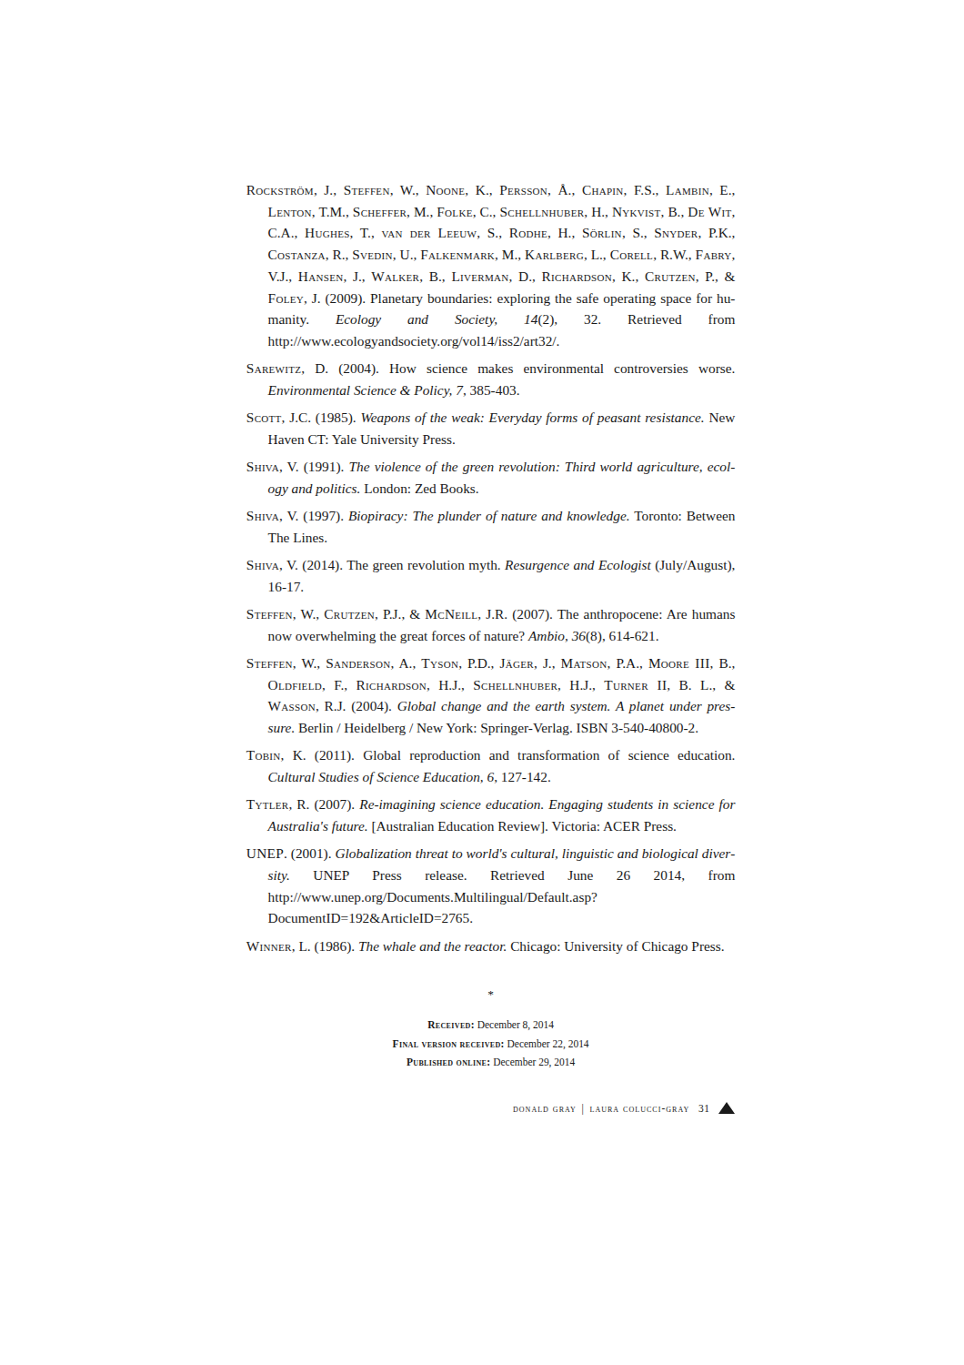Rockström, J., Steffen, W., Noone, K., Persson, Å., Chapin, F.S., Lambin, E., Lenton, T.M., Scheffer, M., Folke, C., Schellnhuber, H., Nykvist, B., De Wit, C.A., Hughes, T., van der Leeuw, S., Rodhe, H., Sörlin, S., Snyder, P.K., Costanza, R., Svedin, U., Falkenmark, M., Karlberg, L., Corell, R.W., Fabry, V.J., Hansen, J., Walker, B., Liverman, D., Richardson, K., Crutzen, P., & Foley, J. (2009). Planetary boundaries: exploring the safe operating space for humanity. Ecology and Society, 14(2), 32. Retrieved from http://www.ecologyandsociety.org/vol14/iss2/art32/.
Sarewitz, D. (2004). How science makes environmental controversies worse. Environmental Science & Policy, 7, 385-403.
Scott, J.C. (1985). Weapons of the weak: Everyday forms of peasant resistance. New Haven CT: Yale University Press.
Shiva, V. (1991). The violence of the green revolution: Third world agriculture, ecology and politics. London: Zed Books.
Shiva, V. (1997). Biopiracy: The plunder of nature and knowledge. Toronto: Between The Lines.
Shiva, V. (2014). The green revolution myth. Resurgence and Ecologist (July/August), 16-17.
Steffen, W., Crutzen, P.J., & McNeill, J.R. (2007). The anthropocene: Are humans now overwhelming the great forces of nature? Ambio, 36(8), 614-621.
Steffen, W., Sanderson, A., Tyson, P.D., Jäger, J., Matson, P.A., Moore III, B., Oldfield, F., Richardson, H.J., Schellnhuber, H.J., Turner II, B. L., & Wasson, R.J. (2004). Global change and the earth system. A planet under pressure. Berlin / Heidelberg / New York: Springer-Verlag. ISBN 3-540-40800-2.
Tobin, K. (2011). Global reproduction and transformation of science education. Cultural Studies of Science Education, 6, 127-142.
Tytler, R. (2007). Re-imagining science education. Engaging students in science for Australia's future. [Australian Education Review]. Victoria: ACER Press.
UNEP. (2001). Globalization threat to world's cultural, linguistic and biological diversity. UNEP Press release. Retrieved June 26 2014, from http://www.unep.org/Documents.Multilingual/Default.asp?DocumentID=192&ArticleID=2765.
Winner, L. (1986). The whale and the reactor. Chicago: University of Chicago Press.
*
Received: December 8, 2014
Final version received: December 22, 2014
Published online: December 29, 2014
donald gray | laura colucci-gray 31